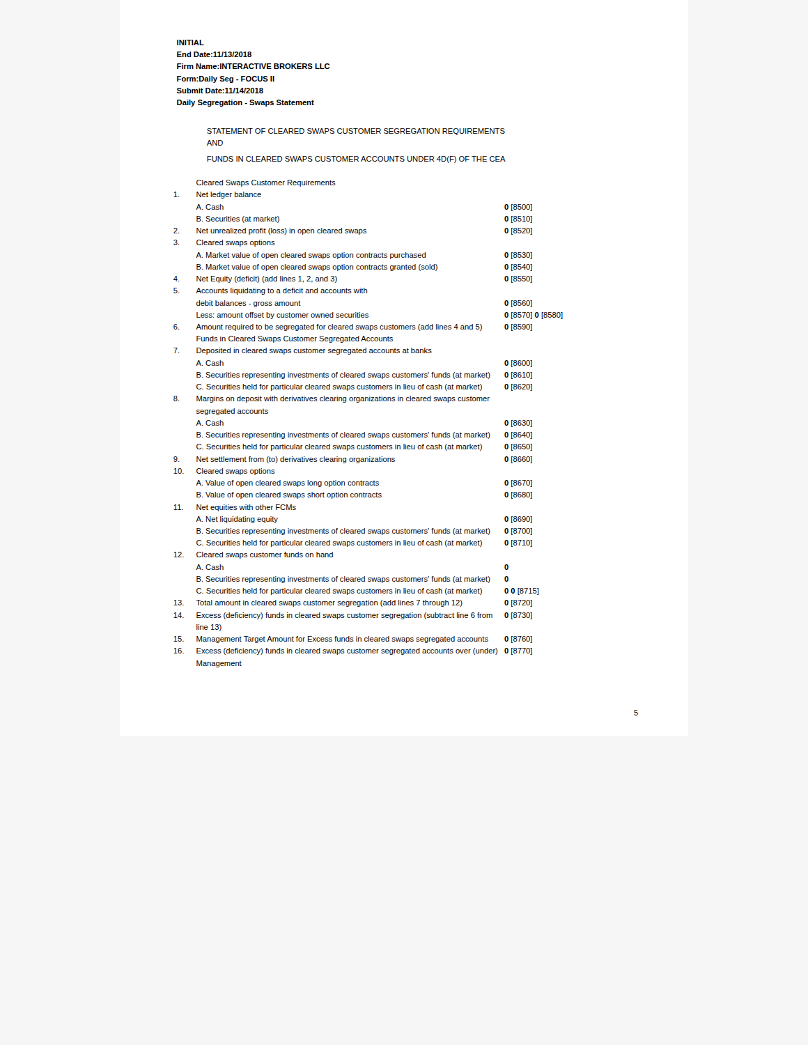INITIAL
End Date:11/13/2018
Firm Name:INTERACTIVE BROKERS LLC
Form:Daily Seg - FOCUS II
Submit Date:11/14/2018
Daily Segregation - Swaps Statement
STATEMENT OF CLEARED SWAPS CUSTOMER SEGREGATION REQUIREMENTS
AND
FUNDS IN CLEARED SWAPS CUSTOMER ACCOUNTS UNDER 4D(F) OF THE CEA
| | Cleared Swaps Customer Requirements | |
| 1. | Net ledger balance | |
| | A. Cash | 0 [8500] |
| | B. Securities (at market) | 0 [8510] |
| 2. | Net unrealized profit (loss) in open cleared swaps | 0 [8520] |
| 3. | Cleared swaps options | |
| | A. Market value of open cleared swaps option contracts purchased | 0 [8530] |
| | B. Market value of open cleared swaps option contracts granted (sold) | 0 [8540] |
| 4. | Net Equity (deficit) (add lines 1, 2, and 3) | 0 [8550] |
| 5. | Accounts liquidating to a deficit and accounts with | |
| | debit balances - gross amount | 0 [8560] |
| | Less: amount offset by customer owned securities | 0 [8570] 0 [8580] |
| 6. | Amount required to be segregated for cleared swaps customers (add lines 4 and 5) | 0 [8590] |
| | Funds in Cleared Swaps Customer Segregated Accounts | |
| 7. | Deposited in cleared swaps customer segregated accounts at banks | |
| | A. Cash | 0 [8600] |
| | B. Securities representing investments of cleared swaps customers' funds (at market) | 0 [8610] |
| | C. Securities held for particular cleared swaps customers in lieu of cash (at market) | 0 [8620] |
| 8. | Margins on deposit with derivatives clearing organizations in cleared swaps customer | |
| | segregated accounts | |
| | A. Cash | 0 [8630] |
| | B. Securities representing investments of cleared swaps customers' funds (at market) | 0 [8640] |
| | C. Securities held for particular cleared swaps customers in lieu of cash (at market) | 0 [8650] |
| 9. | Net settlement from (to) derivatives clearing organizations | 0 [8660] |
| 10. | Cleared swaps options | |
| | A. Value of open cleared swaps long option contracts | 0 [8670] |
| | B. Value of open cleared swaps short option contracts | 0 [8680] |
| 11. | Net equities with other FCMs | |
| | A. Net liquidating equity | 0 [8690] |
| | B. Securities representing investments of cleared swaps customers' funds (at market) | 0 [8700] |
| | C. Securities held for particular cleared swaps customers in lieu of cash (at market) | 0 [8710] |
| 12. | Cleared swaps customer funds on hand | |
| | A. Cash | 0 |
| | B. Securities representing investments of cleared swaps customers' funds (at market) | 0 |
| | C. Securities held for particular cleared swaps customers in lieu of cash (at market) | 0 0 [8715] |
| 13. | Total amount in cleared swaps customer segregation (add lines 7 through 12) | 0 [8720] |
| 14. | Excess (deficiency) funds in cleared swaps customer segregation (subtract line 6 from | 0 [8730] |
| | line 13) | |
| 15. | Management Target Amount for Excess funds in cleared swaps segregated accounts | 0 [8760] |
| 16. | Excess (deficiency) funds in cleared swaps customer segregated accounts over (under) | 0 [8770] |
| | Management | |
5